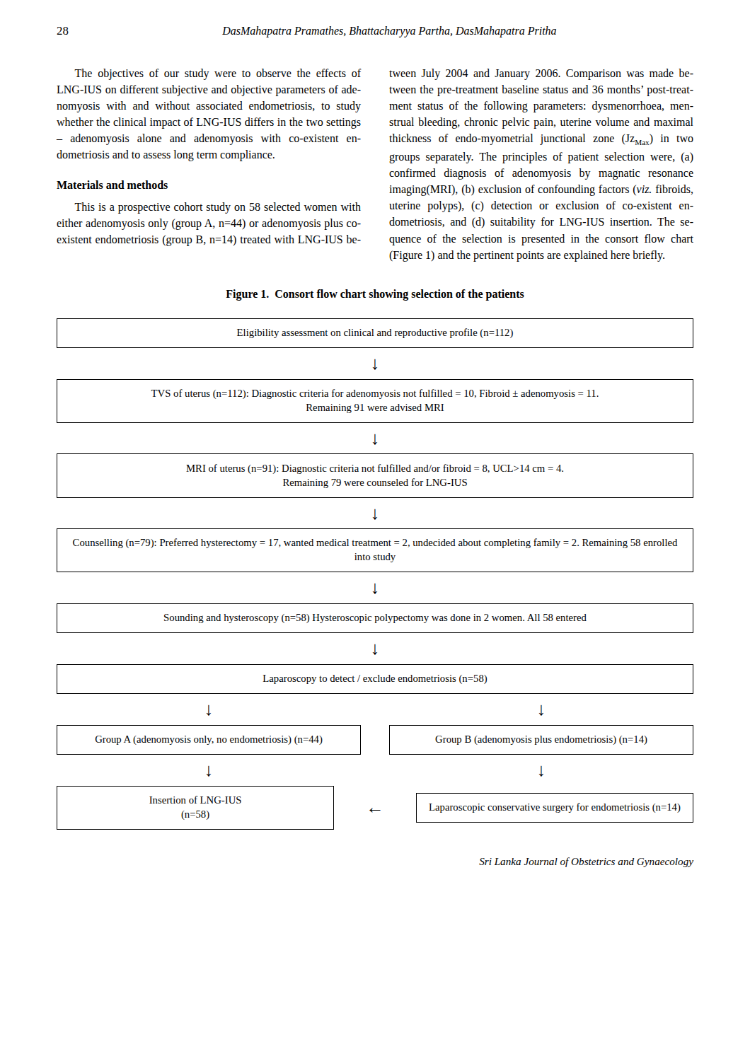28 DasMahapatra Pramathes, Bhattacharyya Partha, DasMahapatra Pritha
The objectives of our study were to observe the effects of LNG-IUS on different subjective and objective parameters of adenomyosis with and without associated endometriosis, to study whether the clinical impact of LNG-IUS differs in the two settings – adenomyosis alone and adenomyosis with co-existent endometriosis and to assess long term compliance.
Materials and methods
This is a prospective cohort study on 58 selected women with either adenomyosis only (group A, n=44) or adenomyosis plus co-existent endometriosis (group B, n=14) treated with LNG-IUS between July 2004 and January 2006. Comparison was made between the pre-treatment baseline status and 36 months’ post-treatment status of the following parameters: dysmenorrhoea, menstrual bleeding, chronic pelvic pain, uterine volume and maximal thickness of endo-myometrial junctional zone (JzMax) in two groups separately. The principles of patient selection were, (a) confirmed diagnosis of adenomyosis by magnatic resonance imaging(MRI), (b) exclusion of confounding factors (viz. fibroids, uterine polyps), (c) detection or exclusion of co-existent endometriosis, and (d) suitability for LNG-IUS insertion. The sequence of the selection is presented in the consort flow chart (Figure 1) and the pertinent points are explained here briefly.
Figure 1. Consort flow chart showing selection of the patients
Eligibility assessment on clinical and reproductive profile (n=112)
TVS of uterus (n=112): Diagnostic criteria for adenomyosis not fulfilled = 10, Fibroid ± adenomyosis = 11.
Remaining 91 were advised MRI
MRI of uterus (n=91): Diagnostic criteria not fulfilled and/or fibroid = 8, UCL>14 cm = 4.
Remaining 79 were counseled for LNG-IUS
Counselling (n=79): Preferred hysterectomy = 17, wanted medical treatment = 2, undecided about completing family = 2. Remaining 58 enrolled into study
Sounding and hysteroscopy (n=58) Hysteroscopic polypectomy was done in 2 women. All 58 entered
Laparoscopy to detect / exclude endometriosis (n=58)
↓
↓
Group A (adenomyosis only, no endometriosis) (n=44)
Group B (adenomyosis plus endometriosis) (n=14)
↓
↓
Insertion of LNG-IUS
(n=58)
←
Laparoscopic conservative surgery for endometriosis (n=14)
Sri Lanka Journal of Obstetrics and Gynaecology